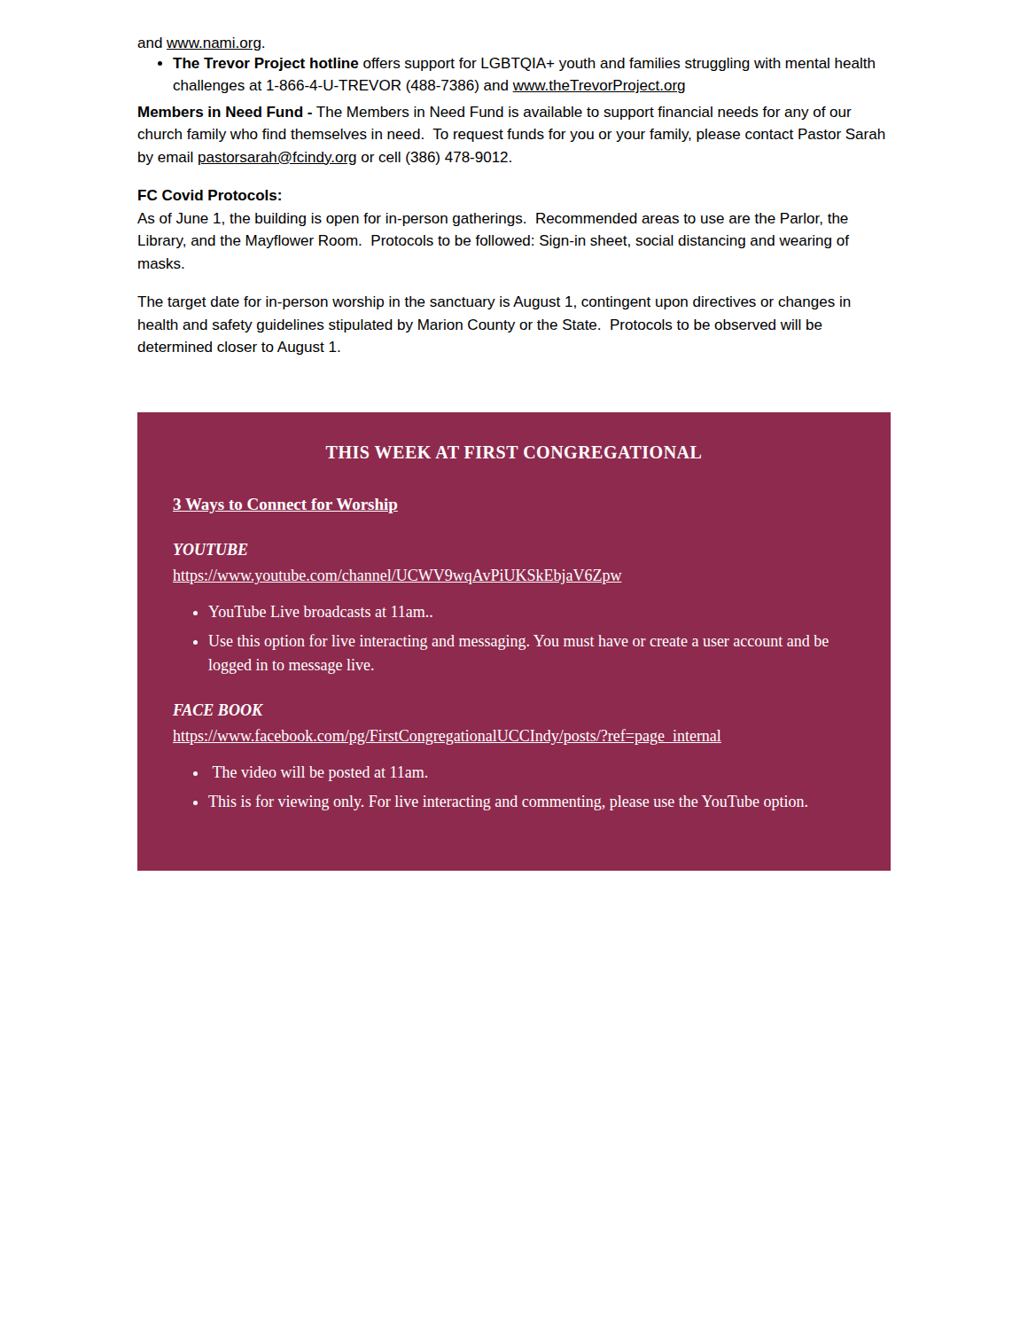and www.nami.org.
The Trevor Project hotline offers support for LGBTQIA+ youth and families struggling with mental health challenges at 1-866-4-U-TREVOR (488-7386) and www.theTrevorProject.org
Members in Need Fund - The Members in Need Fund is available to support financial needs for any of our church family who find themselves in need. To request funds for you or your family, please contact Pastor Sarah by email pastorsarah@fcindy.org or cell (386) 478-9012.
FC Covid Protocols:
As of June 1, the building is open for in-person gatherings. Recommended areas to use are the Parlor, the Library, and the Mayflower Room. Protocols to be followed: Sign-in sheet, social distancing and wearing of masks.
The target date for in-person worship in the sanctuary is August 1, contingent upon directives or changes in health and safety guidelines stipulated by Marion County or the State. Protocols to be observed will be determined closer to August 1.
THIS WEEK AT FIRST CONGREGATIONAL
3 Ways to Connect for Worship
YOUTUBE
https://www.youtube.com/channel/UCWV9wqAvPiUKSkEbjaV6Zpw
YouTube Live broadcasts at 11am..
Use this option for live interacting and messaging. You must have or create a user account and be logged in to message live.
FACE BOOK
https://www.facebook.com/pg/FirstCongregationalUCCIndy/posts/?ref=page_internal
The video will be posted at 11am.
This is for viewing only. For live interacting and commenting, please use the YouTube option.